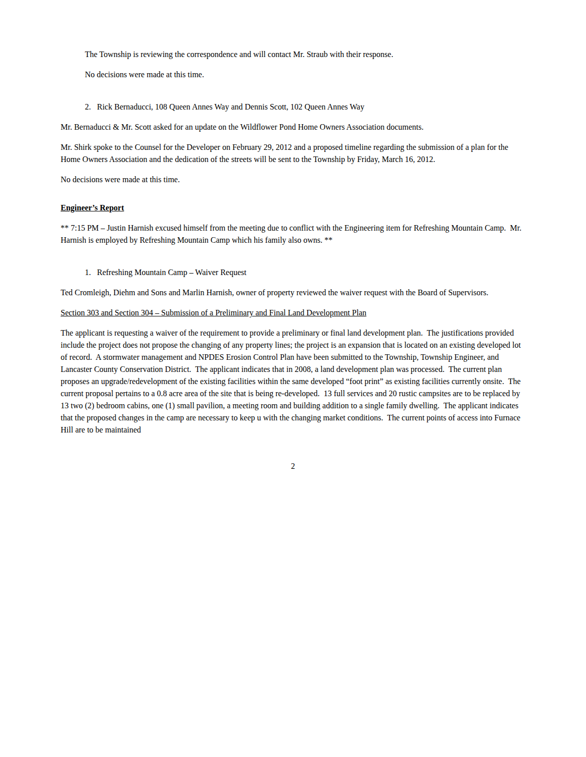The Township is reviewing the correspondence and will contact Mr. Straub with their response.
No decisions were made at this time.
2. Rick Bernaducci, 108 Queen Annes Way and Dennis Scott, 102 Queen Annes Way
Mr. Bernaducci & Mr. Scott asked for an update on the Wildflower Pond Home Owners Association documents.
Mr. Shirk spoke to the Counsel for the Developer on February 29, 2012 and a proposed timeline regarding the submission of a plan for the Home Owners Association and the dedication of the streets will be sent to the Township by Friday, March 16, 2012.
No decisions were made at this time.
Engineer’s Report
** 7:15 PM – Justin Harnish excused himself from the meeting due to conflict with the Engineering item for Refreshing Mountain Camp. Mr. Harnish is employed by Refreshing Mountain Camp which his family also owns. **
1. Refreshing Mountain Camp – Waiver Request
Ted Cromleigh, Diehm and Sons and Marlin Harnish, owner of property reviewed the waiver request with the Board of Supervisors.
Section 303 and Section 304 – Submission of a Preliminary and Final Land Development Plan
The applicant is requesting a waiver of the requirement to provide a preliminary or final land development plan. The justifications provided include the project does not propose the changing of any property lines; the project is an expansion that is located on an existing developed lot of record. A stormwater management and NPDES Erosion Control Plan have been submitted to the Township, Township Engineer, and Lancaster County Conservation District. The applicant indicates that in 2008, a land development plan was processed. The current plan proposes an upgrade/redevelopment of the existing facilities within the same developed “foot print” as existing facilities currently onsite. The current proposal pertains to a 0.8 acre area of the site that is being re-developed. 13 full services and 20 rustic campsites are to be replaced by 13 two (2) bedroom cabins, one (1) small pavilion, a meeting room and building addition to a single family dwelling. The applicant indicates that the proposed changes in the camp are necessary to keep u with the changing market conditions. The current points of access into Furnace Hill are to be maintained
2